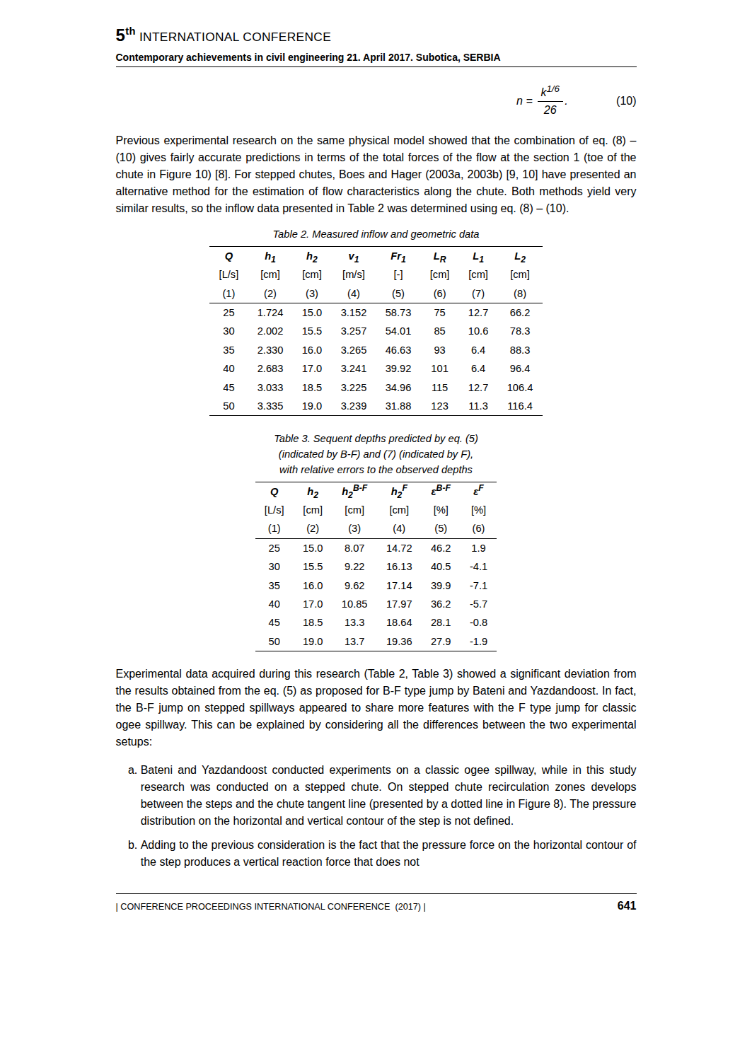5th INTERNATIONAL CONFERENCE
Contemporary achievements in civil engineering 21. April 2017. Subotica, SERBIA
n = k1/6 26 . (10)
Previous experimental research on the same physical model showed that the combination of eq. (8) – (10) gives fairly accurate predictions in terms of the total forces of the flow at the section 1 (toe of the chute in Figure 10) [8]. For stepped chutes, Boes and Hager (2003a, 2003b) [9, 10] have presented an alternative method for the estimation of flow characteristics along the chute. Both methods yield very similar results, so the inflow data presented in Table 2 was determined using eq. (8) – (10).
Table 2. Measured inflow and geometric data
| Q | h 1 | h 2 | v 1 | Fr 1 | L R | L 1 | L 2 |
| --- | --- | --- | --- | --- | --- | --- | --- |
| [L/s] | [cm] | [cm] | [m/s] | [-] | [cm] | [cm] | [cm] |
| (1) | (2) | (3) | (4) | (5) | (6) | (7) | (8) |
| 25 | 1.724 | 15.0 | 3.152 | 58.73 | 75 | 12.7 | 66.2 |
| 30 | 2.002 | 15.5 | 3.257 | 54.01 | 85 | 10.6 | 78.3 |
| 35 | 2.330 | 16.0 | 3.265 | 46.63 | 93 | 6.4 | 88.3 |
| 40 | 2.683 | 17.0 | 3.241 | 39.92 | 101 | 6.4 | 96.4 |
| 45 | 3.033 | 18.5 | 3.225 | 34.96 | 115 | 12.7 | 106.4 |
| 50 | 3.335 | 19.0 | 3.239 | 31.88 | 123 | 11.3 | 116.4 |
Table 3. Sequent depths predicted by eq. (5) (indicated by B-F) and (7) (indicated by F), with relative errors to the observed depths
| Q | h 2 | h 2 B-F | h 2 F | ε B-F | ε F |
| --- | --- | --- | --- | --- | --- |
| [L/s] | [cm] | [cm] | [cm] | [%] | [%] |
| (1) | (2) | (3) | (4) | (5) | (6) |
| 25 | 15.0 | 8.07 | 14.72 | 46.2 | 1.9 |
| 30 | 15.5 | 9.22 | 16.13 | 40.5 | -4.1 |
| 35 | 16.0 | 9.62 | 17.14 | 39.9 | -7.1 |
| 40 | 17.0 | 10.85 | 17.97 | 36.2 | -5.7 |
| 45 | 18.5 | 13.3 | 18.64 | 28.1 | -0.8 |
| 50 | 19.0 | 13.7 | 19.36 | 27.9 | -1.9 |
Experimental data acquired during this research (Table 2, Table 3) showed a significant deviation from the results obtained from the eq. (5) as proposed for B-F type jump by Bateni and Yazdandoost. In fact, the B-F jump on stepped spillways appeared to share more features with the F type jump for classic ogee spillway. This can be explained by considering all the differences between the two experimental setups:
Bateni and Yazdandoost conducted experiments on a classic ogee spillway, while in this study research was conducted on a stepped chute. On stepped chute recirculation zones develops between the steps and the chute tangent line (presented by a dotted line in Figure 8). The pressure distribution on the horizontal and vertical contour of the step is not defined.
Adding to the previous consideration is the fact that the pressure force on the horizontal contour of the step produces a vertical reaction force that does not
| CONFERENCE PROCEEDINGS INTERNATIONAL CONFERENCE (2017) | 641